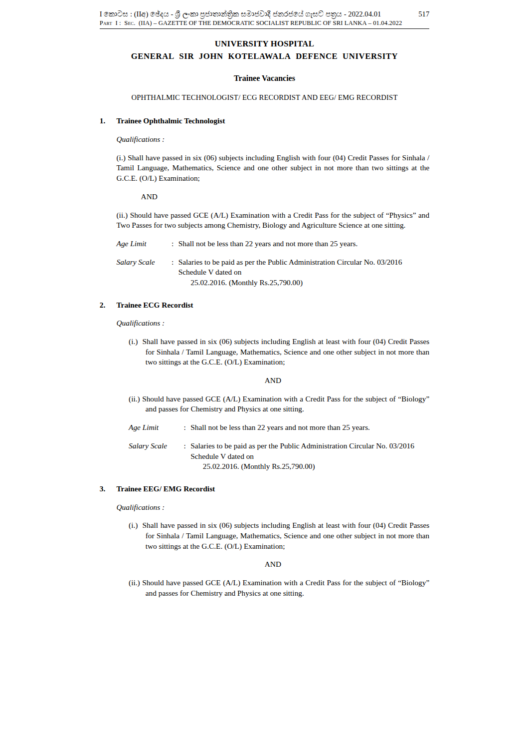517
I කොටස : (IIඅ) ඡේදය - ශ්‍රී ලංකා ප්‍රජාතාන්ත්‍රික සමාජවාදී ජනරජයේ ගැසට් පත්‍රය - 2022.04.01
Part I : Sec. (IIA) – GAZETTE OF THE DEMOCRATIC SOCIALIST REPUBLIC OF SRI LANKA – 01.04.2022
UNIVERSITY HOSPITAL
GENERAL SIR JOHN KOTELAWALA DEFENCE UNIVERSITY
Trainee Vacancies
OPHTHALMIC TECHNOLOGIST/ ECG RECORDIST AND EEG/ EMG RECORDIST
1.
Trainee Ophthalmic Technologist
Qualifications :
(i.) Shall have passed in six (06) subjects including English with four (04) Credit Passes for Sinhala / Tamil Language, Mathematics, Science and one other subject in not more than two sittings at the G.C.E. (O/L) Examination;
AND
(ii.) Should have passed GCE (A/L) Examination with a Credit Pass for the subject of “Physics” and Two Passes for two subjects among Chemistry, Biology and Agriculture Science at one sitting.
Age Limit
:
Shall not be less than 22 years and not more than 25 years.
Salary Scale
:
Salaries to be paid as per the Public Administration Circular No. 03/2016 Schedule V dated on25.02.2016. (Monthly Rs.25,790.00)
2.
Trainee ECG Recordist
Qualifications :
(i.) Shall have passed in six (06) subjects including English at least with four (04) Credit Passes for Sinhala / Tamil Language, Mathematics, Science and one other subject in not more than two sittings at the G.C.E. (O/L) Examination;
AND
(ii.) Should have passed GCE (A/L) Examination with a Credit Pass for the subject of “Biology” and passes for Chemistry and Physics at one sitting.
Age Limit
:
Shall not be less than 22 years and not more than 25 years.
Salary Scale
:
Salaries to be paid as per the Public Administration Circular No. 03/2016 Schedule V dated on25.02.2016. (Monthly Rs.25,790.00)
3.
Trainee EEG/ EMG Recordist
Qualifications :
(i.) Shall have passed in six (06) subjects including English at least with four (04) Credit Passes for Sinhala / Tamil Language, Mathematics, Science and one other subject in not more than two sittings at the G.C.E. (O/L) Examination;
AND
(ii.) Should have passed GCE (A/L) Examination with a Credit Pass for the subject of “Biology” and passes for Chemistry and Physics at one sitting.